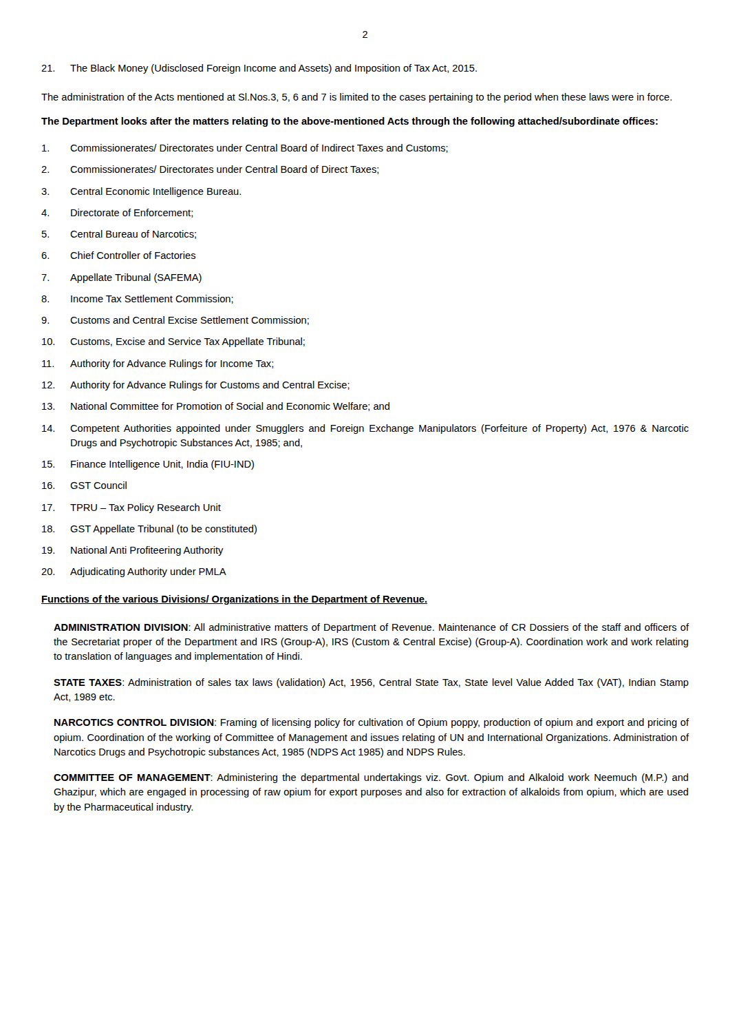2
21.
The Black Money (Udisclosed Foreign Income and Assets) and Imposition of Tax Act, 2015.
The administration of the Acts mentioned at Sl.Nos.3, 5, 6 and 7 is limited to the cases pertaining to the period when these laws were in force.
The Department looks after the matters relating to the above-mentioned Acts through the following attached/subordinate offices:
1.
Commissionerates/ Directorates under Central Board of Indirect Taxes and Customs;
2.
Commissionerates/ Directorates under Central Board of Direct Taxes;
3.
Central Economic Intelligence Bureau.
4.
Directorate of Enforcement;
5.
Central Bureau of Narcotics;
6.
Chief Controller of Factories
7.
Appellate Tribunal (SAFEMA)
8.
Income Tax Settlement Commission;
9.
Customs and Central Excise Settlement Commission;
10.
Customs, Excise and Service Tax Appellate Tribunal;
11.
Authority for Advance Rulings for Income Tax;
12.
Authority for Advance Rulings for Customs and Central Excise;
13.
National Committee for Promotion of Social and Economic Welfare; and
14.
Competent Authorities appointed under Smugglers and Foreign Exchange Manipulators (Forfeiture of Property) Act, 1976 & Narcotic Drugs and Psychotropic Substances Act, 1985; and,
15.
Finance Intelligence Unit, India (FIU-IND)
16.
GST Council
17.
TPRU – Tax Policy Research Unit
18.
GST Appellate Tribunal (to be constituted)
19.
National Anti Profiteering Authority
20.
Adjudicating Authority under PMLA
Functions of the various Divisions/ Organizations in the Department of Revenue.
ADMINISTRATION DIVISION: All administrative matters of Department of Revenue. Maintenance of CR Dossiers of the staff and officers of the Secretariat proper of the Department and IRS (Group-A), IRS (Custom & Central Excise) (Group-A). Coordination work and work relating to translation of languages and implementation of Hindi.
STATE TAXES: Administration of sales tax laws (validation) Act, 1956, Central State Tax, State level Value Added Tax (VAT), Indian Stamp Act, 1989 etc.
NARCOTICS CONTROL DIVISION: Framing of licensing policy for cultivation of Opium poppy, production of opium and export and pricing of opium. Coordination of the working of Committee of Management and issues relating of UN and International Organizations. Administration of Narcotics Drugs and Psychotropic substances Act, 1985 (NDPS Act 1985) and NDPS Rules.
COMMITTEE OF MANAGEMENT: Administering the departmental undertakings viz. Govt. Opium and Alkaloid work Neemuch (M.P.) and Ghazipur, which are engaged in processing of raw opium for export purposes and also for extraction of alkaloids from opium, which are used by the Pharmaceutical industry.